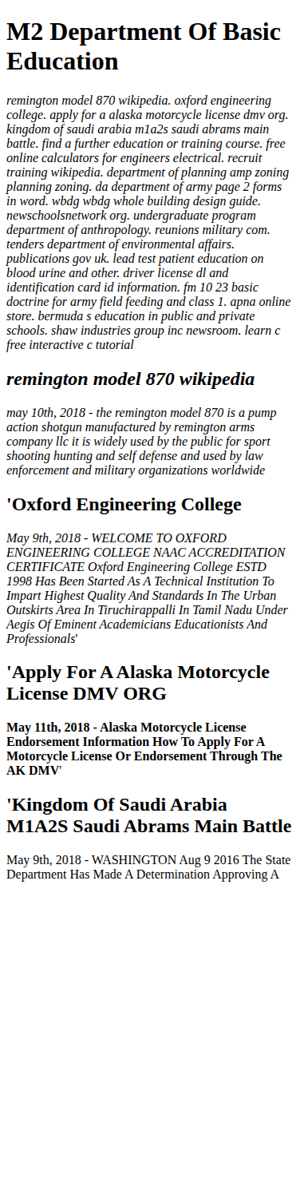M2 Department Of Basic Education
remington model 870 wikipedia. oxford engineering college. apply for a alaska motorcycle license dmv org. kingdom of saudi arabia m1a2s saudi abrams main battle. find a further education or training course. free online calculators for engineers electrical. recruit training wikipedia. department of planning amp zoning planning zoning. da department of army page 2 forms in word. wbdg wbdg whole building design guide. newschoolsnetwork org. undergraduate program department of anthropology. reunions military com. tenders department of environmental affairs. publications gov uk. lead test patient education on blood urine and other. driver license dl and identification card id information. fm 10 23 basic doctrine for army field feeding and class 1. apna online store. bermuda s education in public and private schools. shaw industries group inc newsroom. learn c free interactive c tutorial
remington model 870 wikipedia
may 10th, 2018 - the remington model 870 is a pump action shotgun manufactured by remington arms company llc it is widely used by the public for sport shooting hunting and self defense and used by law enforcement and military organizations worldwide
'Oxford Engineering College
May 9th, 2018 - WELCOME TO OXFORD ENGINEERING COLLEGE NAAC ACCREDITATION CERTIFICATE Oxford Engineering College ESTD 1998 Has Been Started As A Technical Institution To Impart Highest Quality And Standards In The Urban Outskirts Area In Tiruchirappalli In Tamil Nadu Under Aegis Of Eminent Academicians Educationists And Professionals'
'Apply For A Alaska Motorcycle License DMV ORG
May 11th, 2018 - Alaska Motorcycle License Endorsement Information How To Apply For A Motorcycle License Or Endorsement Through The AK DMV'
'Kingdom Of Saudi Arabia M1A2S Saudi Abrams Main Battle
May 9th, 2018 - WASHINGTON Aug 9 2016 The State Department Has Made A Determination Approving A